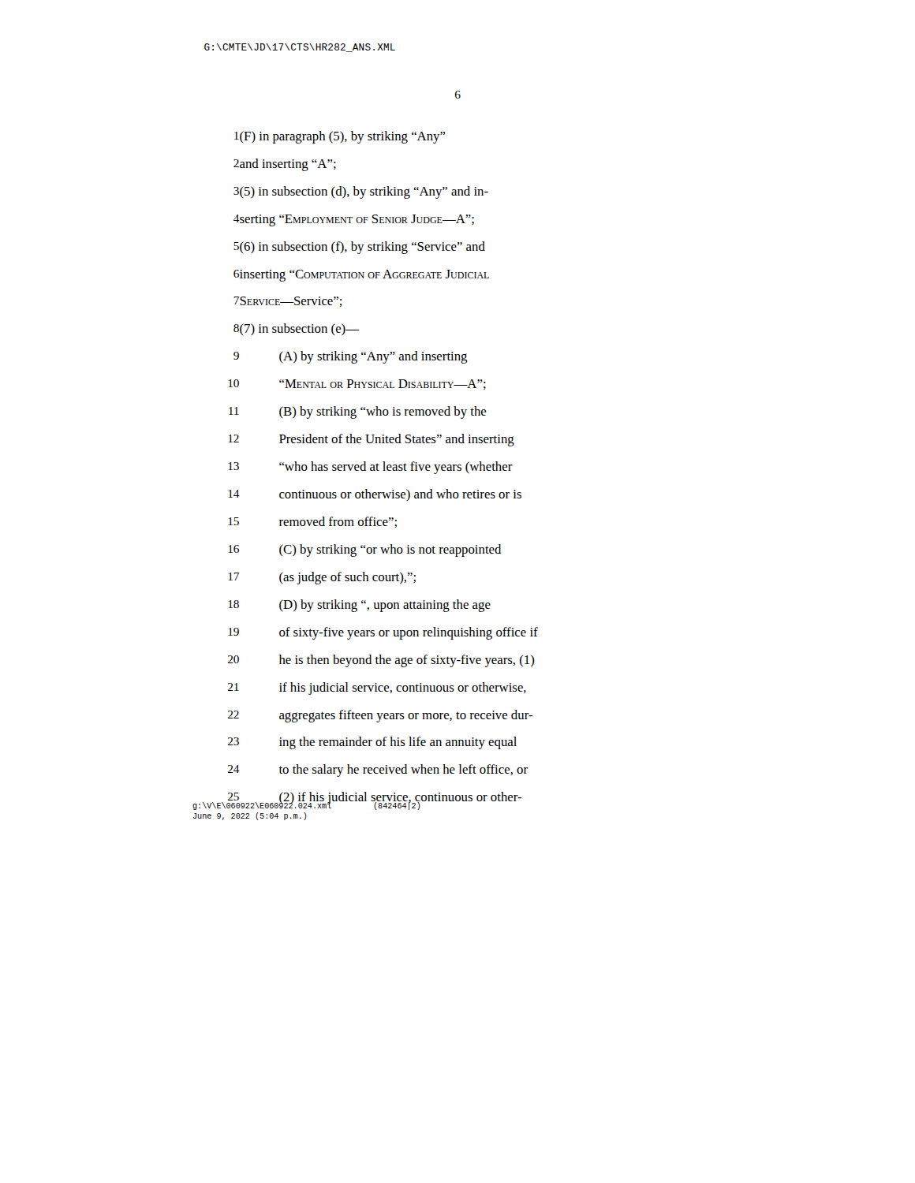G:\CMTE\JD\17\CTS\HR282_ANS.XML
6
| 1 | (F) in paragraph (5), by striking “Any” |
| 2 | and inserting “A”; |
| 3 | (5) in subsection (d), by striking “Any” and in- |
| 4 | serting “ Employment of Senior Judge —A”; |
| 5 | (6) in subsection (f), by striking “Service” and |
| 6 | inserting “ Computation of Aggregate Judicial |
| 7 | Service —Service”; |
| 8 | (7) in subsection (e)— |
| 9 | (A) by striking “Any” and inserting |
| 10 | “ Mental or Physical Disability —A”; |
| 11 | (B) by striking “who is removed by the |
| 12 | President of the United States” and inserting |
| 13 | “who has served at least five years (whether |
| 14 | continuous or otherwise) and who retires or is |
| 15 | removed from office”; |
| 16 | (C) by striking “or who is not reappointed |
| 17 | (as judge of such court),”; |
| 18 | (D) by striking “, upon attaining the age |
| 19 | of sixty-five years or upon relinquishing office if |
| 20 | he is then beyond the age of sixty-five years, (1) |
| 21 | if his judicial service, continuous or otherwise, |
| 22 | aggregates fifteen years or more, to receive dur- |
| 23 | ing the remainder of his life an annuity equal |
| 24 | to the salary he received when he left office, or |
| 25 | (2) if his judicial service, continuous or other- |
g:\V\E\060922\E060922.024.xml (842464|2)
June 9, 2022 (5:04 p.m.)